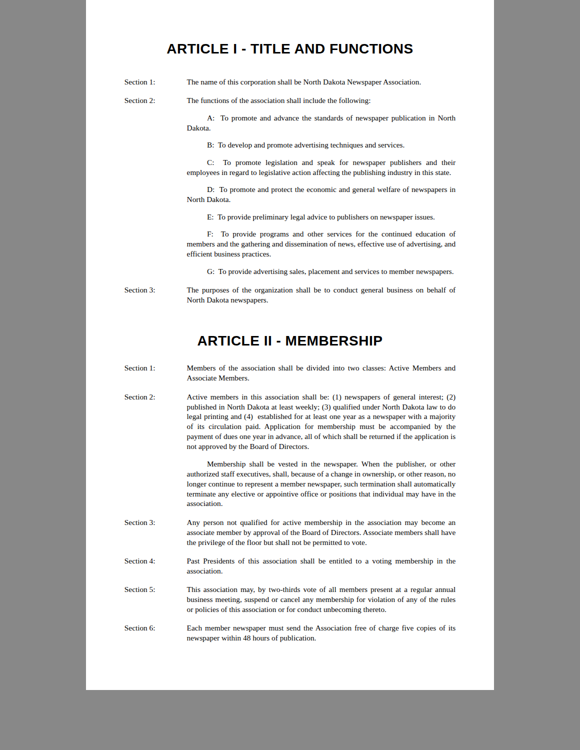ARTICLE I - TITLE AND FUNCTIONS
| Section 1: | The name of this corporation shall be North Dakota Newspaper Association. |
| Section 2: | The functions of the association shall include the following: A: To promote and advance the standards of newspaper publication in North Dakota. B: To develop and promote advertising techniques and services. C: To promote legislation and speak for newspaper publishers and their employees in regard to legislative action affecting the publishing industry in this state. D: To promote and protect the economic and general welfare of newspapers in North Dakota. E: To provide preliminary legal advice to publishers on newspaper issues. F: To provide programs and other services for the continued education of members and the gathering and dissemination of news, effective use of advertising, and efficient business practices. G: To provide advertising sales, placement and services to member newspapers. |
| Section 3: | The purposes of the organization shall be to conduct general business on behalf of North Dakota newspapers. |
ARTICLE II - MEMBERSHIP
| Section 1: | Members of the association shall be divided into two classes: Active Members and Associate Members. |
| Section 2: | Active members in this association shall be: (1) newspapers of general interest; (2) published in North Dakota at least weekly; (3) qualified under North Dakota law to do legal printing and (4) established for at least one year as a newspaper with a majority of its circulation paid. Application for membership must be accompanied by the payment of dues one year in advance, all of which shall be returned if the application is not approved by the Board of Directors. Membership shall be vested in the newspaper. When the publisher, or other authorized staff executives, shall, because of a change in ownership, or other reason, no longer continue to represent a member newspaper, such termination shall automatically terminate any elective or appointive office or positions that individual may have in the association. |
| Section 3: | Any person not qualified for active membership in the association may become an associate member by approval of the Board of Directors. Associate members shall have the privilege of the floor but shall not be permitted to vote. |
| Section 4: | Past Presidents of this association shall be entitled to a voting membership in the association. |
| Section 5: | This association may, by two-thirds vote of all members present at a regular annual business meeting, suspend or cancel any membership for violation of any of the rules or policies of this association or for conduct unbecoming thereto. |
| Section 6: | Each member newspaper must send the Association free of charge five copies of its newspaper within 48 hours of publication. |